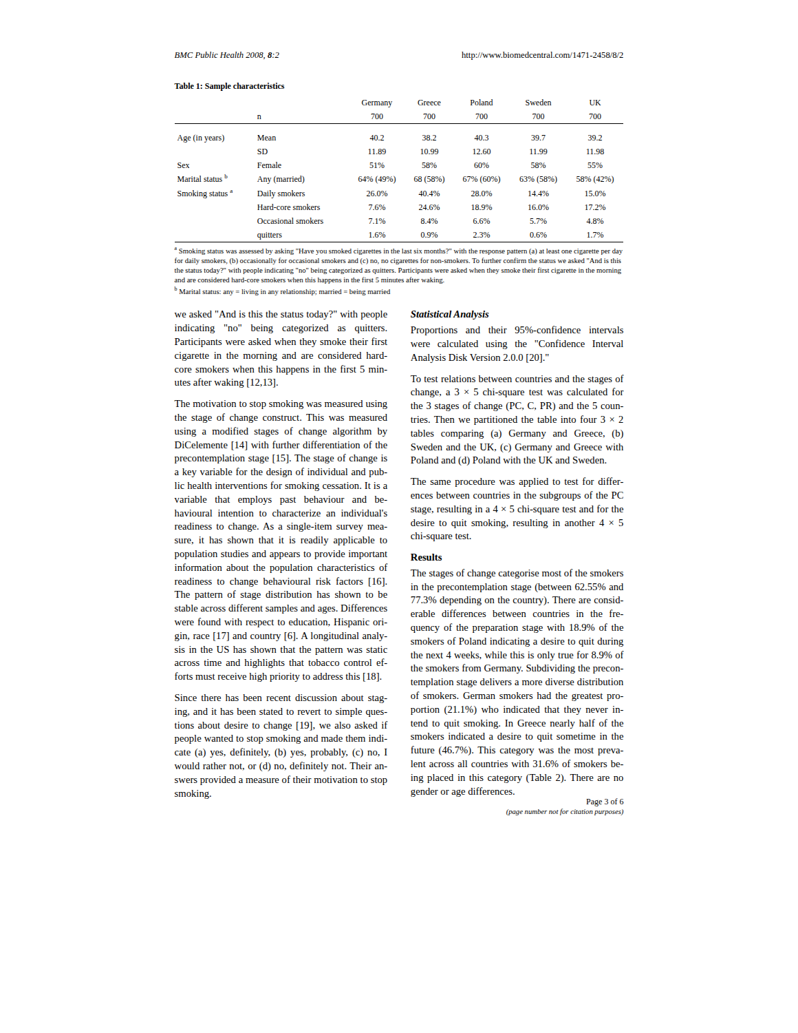BMC Public Health 2008, 8:2
http://www.biomedcentral.com/1471-2458/8/2
Table 1: Sample characteristics
| | | Germany | Greece | Poland | Sweden | UK |
| --- | --- | --- | --- | --- | --- | --- |
| | n | 700 | 700 | 700 | 700 | 700 |
| Age (in years) | Mean | 40.2 | 38.2 | 40.3 | 39.7 | 39.2 |
| | SD | 11.89 | 10.99 | 12.60 | 11.99 | 11.98 |
| Sex | Female | 51% | 58% | 60% | 58% | 55% |
| Marital status b | Any (married) | 64% (49%) | 68 (58%) | 67% (60%) | 63% (58%) | 58% (42%) |
| Smoking status a | Daily smokers | 26.0% | 40.4% | 28.0% | 14.4% | 15.0% |
| | Hard-core smokers | 7.6% | 24.6% | 18.9% | 16.0% | 17.2% |
| | Occasional smokers | 7.1% | 8.4% | 6.6% | 5.7% | 4.8% |
| | quitters | 1.6% | 0.9% | 2.3% | 0.6% | 1.7% |
a Smoking status was assessed by asking "Have you smoked cigarettes in the last six months?" with the response pattern (a) at least one cigarette per day for daily smokers, (b) occasionally for occasional smokers and (c) no, no cigarettes for non-smokers. To further confirm the status we asked "And is this the status today?" with people indicating "no" being categorized as quitters. Participants were asked when they smoke their first cigarette in the morning and are considered hard-core smokers when this happens in the first 5 minutes after waking.
b Marital status: any = living in any relationship; married = being married
we asked "And is this the status today?" with people indicating "no" being categorized as quitters. Participants were asked when they smoke their first cigarette in the morning and are considered hard-core smokers when this happens in the first 5 minutes after waking [12,13].
The motivation to stop smoking was measured using the stage of change construct. This was measured using a modified stages of change algorithm by DiCelemente [14] with further differentiation of the precontemplation stage [15]. The stage of change is a key variable for the design of individual and public health interventions for smoking cessation. It is a variable that employs past behaviour and behavioural intention to characterize an individual's readiness to change. As a single-item survey measure, it has shown that it is readily applicable to population studies and appears to provide important information about the population characteristics of readiness to change behavioural risk factors [16]. The pattern of stage distribution has shown to be stable across different samples and ages. Differences were found with respect to education, Hispanic origin, race [17] and country [6]. A longitudinal analysis in the US has shown that the pattern was static across time and highlights that tobacco control efforts must receive high priority to address this [18].
Since there has been recent discussion about staging, and it has been stated to revert to simple questions about desire to change [19], we also asked if people wanted to stop smoking and made them indicate (a) yes, definitely, (b) yes, probably, (c) no, I would rather not, or (d) no, definitely not. Their answers provided a measure of their motivation to stop smoking.
Statistical Analysis
Proportions and their 95%-confidence intervals were calculated using the "Confidence Interval Analysis Disk Version 2.0.0 [20]."
To test relations between countries and the stages of change, a 3 × 5 chi-square test was calculated for the 3 stages of change (PC, C, PR) and the 5 countries. Then we partitioned the table into four 3 × 2 tables comparing (a) Germany and Greece, (b) Sweden and the UK, (c) Germany and Greece with Poland and (d) Poland with the UK and Sweden.
The same procedure was applied to test for differences between countries in the subgroups of the PC stage, resulting in a 4 × 5 chi-square test and for the desire to quit smoking, resulting in another 4 × 5 chi-square test.
Results
The stages of change categorise most of the smokers in the precontemplation stage (between 62.55% and 77.3% depending on the country). There are considerable differences between countries in the frequency of the preparation stage with 18.9% of the smokers of Poland indicating a desire to quit during the next 4 weeks, while this is only true for 8.9% of the smokers from Germany. Subdividing the precontemplation stage delivers a more diverse distribution of smokers. German smokers had the greatest proportion (21.1%) who indicated that they never intend to quit smoking. In Greece nearly half of the smokers indicated a desire to quit sometime in the future (46.7%). This category was the most prevalent across all countries with 31.6% of smokers being placed in this category (Table 2). There are no gender or age differences.
Page 3 of 6
(page number not for citation purposes)